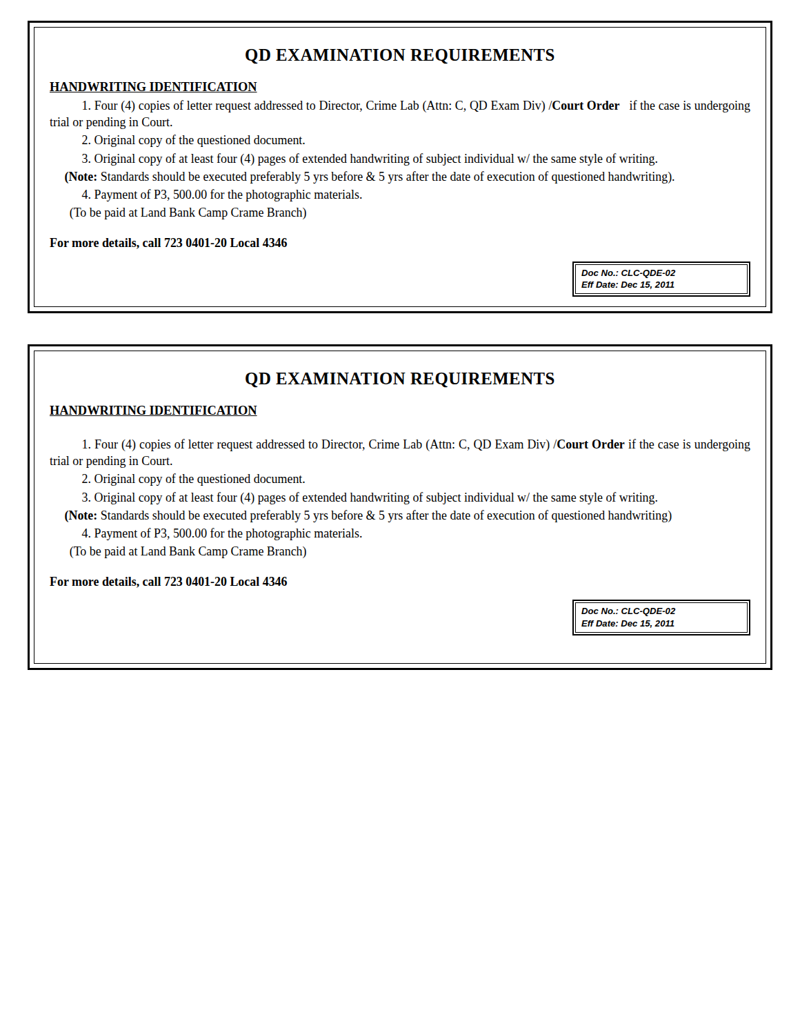QD EXAMINATION REQUIREMENTS
HANDWRITING IDENTIFICATION
1. Four (4) copies of letter request addressed to Director, Crime Lab (Attn: C, QD Exam Div) /Court Order if the case is undergoing trial or pending in Court.
2. Original copy of the questioned document.
3. Original copy of at least four (4) pages of extended handwriting of subject individual w/ the same style of writing.
(Note: Standards should be executed preferably 5 yrs before & 5 yrs after the date of execution of questioned handwriting).
4. Payment of P3, 500.00 for the photographic materials.
(To be paid at Land Bank Camp Crame Branch)
For more details, call 723 0401-20 Local 4346
Doc No.: CLC-QDE-02
Eff Date: Dec 15, 2011
QD EXAMINATION REQUIREMENTS
HANDWRITING IDENTIFICATION
1. Four (4) copies of letter request addressed to Director, Crime Lab (Attn: C, QD Exam Div) /Court Order if the case is undergoing trial or pending in Court.
2. Original copy of the questioned document.
3. Original copy of at least four (4) pages of extended handwriting of subject individual w/ the same style of writing.
(Note: Standards should be executed preferably 5 yrs before & 5 yrs after the date of execution of questioned handwriting)
4. Payment of P3, 500.00 for the photographic materials.
(To be paid at Land Bank Camp Crame Branch)
For more details, call 723 0401-20 Local 4346
Doc No.: CLC-QDE-02
Eff Date: Dec 15, 2011